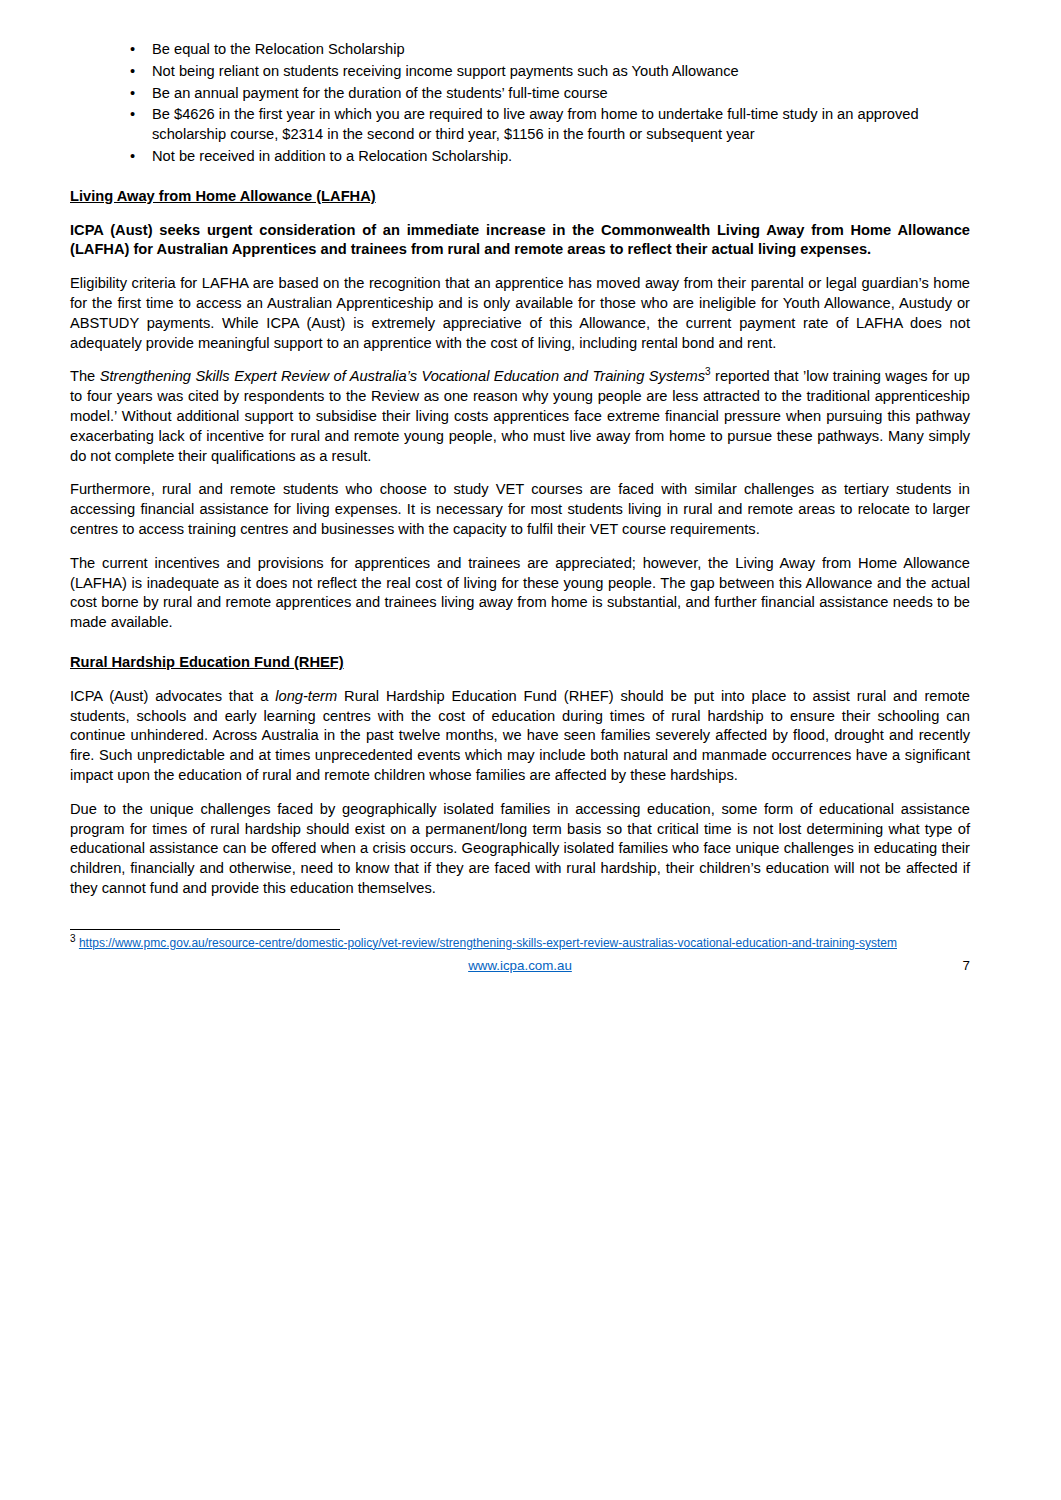Be equal to the Relocation Scholarship
Not being reliant on students receiving income support payments such as Youth Allowance
Be an annual payment for the duration of the students’ full-time course
Be $4626 in the first year in which you are required to live away from home to undertake full-time study in an approved scholarship course, $2314 in the second or third year, $1156 in the fourth or subsequent year
Not be received in addition to a Relocation Scholarship.
Living Away from Home Allowance (LAFHA)
ICPA (Aust) seeks urgent consideration of an immediate increase in the Commonwealth Living Away from Home Allowance (LAFHA) for Australian Apprentices and trainees from rural and remote areas to reflect their actual living expenses.
Eligibility criteria for LAFHA are based on the recognition that an apprentice has moved away from their parental or legal guardian’s home for the first time to access an Australian Apprenticeship and is only available for those who are ineligible for Youth Allowance, Austudy or ABSTUDY payments. While ICPA (Aust) is extremely appreciative of this Allowance, the current payment rate of LAFHA does not adequately provide meaningful support to an apprentice with the cost of living, including rental bond and rent.
The Strengthening Skills Expert Review of Australia’s Vocational Education and Training Systems3 reported that ’low training wages for up to four years was cited by respondents to the Review as one reason why young people are less attracted to the traditional apprenticeship model.’ Without additional support to subsidise their living costs apprentices face extreme financial pressure when pursuing this pathway exacerbating lack of incentive for rural and remote young people, who must live away from home to pursue these pathways. Many simply do not complete their qualifications as a result.
Furthermore, rural and remote students who choose to study VET courses are faced with similar challenges as tertiary students in accessing financial assistance for living expenses. It is necessary for most students living in rural and remote areas to relocate to larger centres to access training centres and businesses with the capacity to fulfil their VET course requirements.
The current incentives and provisions for apprentices and trainees are appreciated; however, the Living Away from Home Allowance (LAFHA) is inadequate as it does not reflect the real cost of living for these young people. The gap between this Allowance and the actual cost borne by rural and remote apprentices and trainees living away from home is substantial, and further financial assistance needs to be made available.
Rural Hardship Education Fund (RHEF)
ICPA (Aust) advocates that a long-term Rural Hardship Education Fund (RHEF) should be put into place to assist rural and remote students, schools and early learning centres with the cost of education during times of rural hardship to ensure their schooling can continue unhindered. Across Australia in the past twelve months, we have seen families severely affected by flood, drought and recently fire. Such unpredictable and at times unprecedented events which may include both natural and manmade occurrences have a significant impact upon the education of rural and remote children whose families are affected by these hardships.
Due to the unique challenges faced by geographically isolated families in accessing education, some form of educational assistance program for times of rural hardship should exist on a permanent/long term basis so that critical time is not lost determining what type of educational assistance can be offered when a crisis occurs. Geographically isolated families who face unique challenges in educating their children, financially and otherwise, need to know that if they are faced with rural hardship, their children’s education will not be affected if they cannot fund and provide this education themselves.
3 https://www.pmc.gov.au/resource-centre/domestic-policy/vet-review/strengthening-skills-expert-review-australias-vocational-education-and-training-system
www.icpa.com.au 7